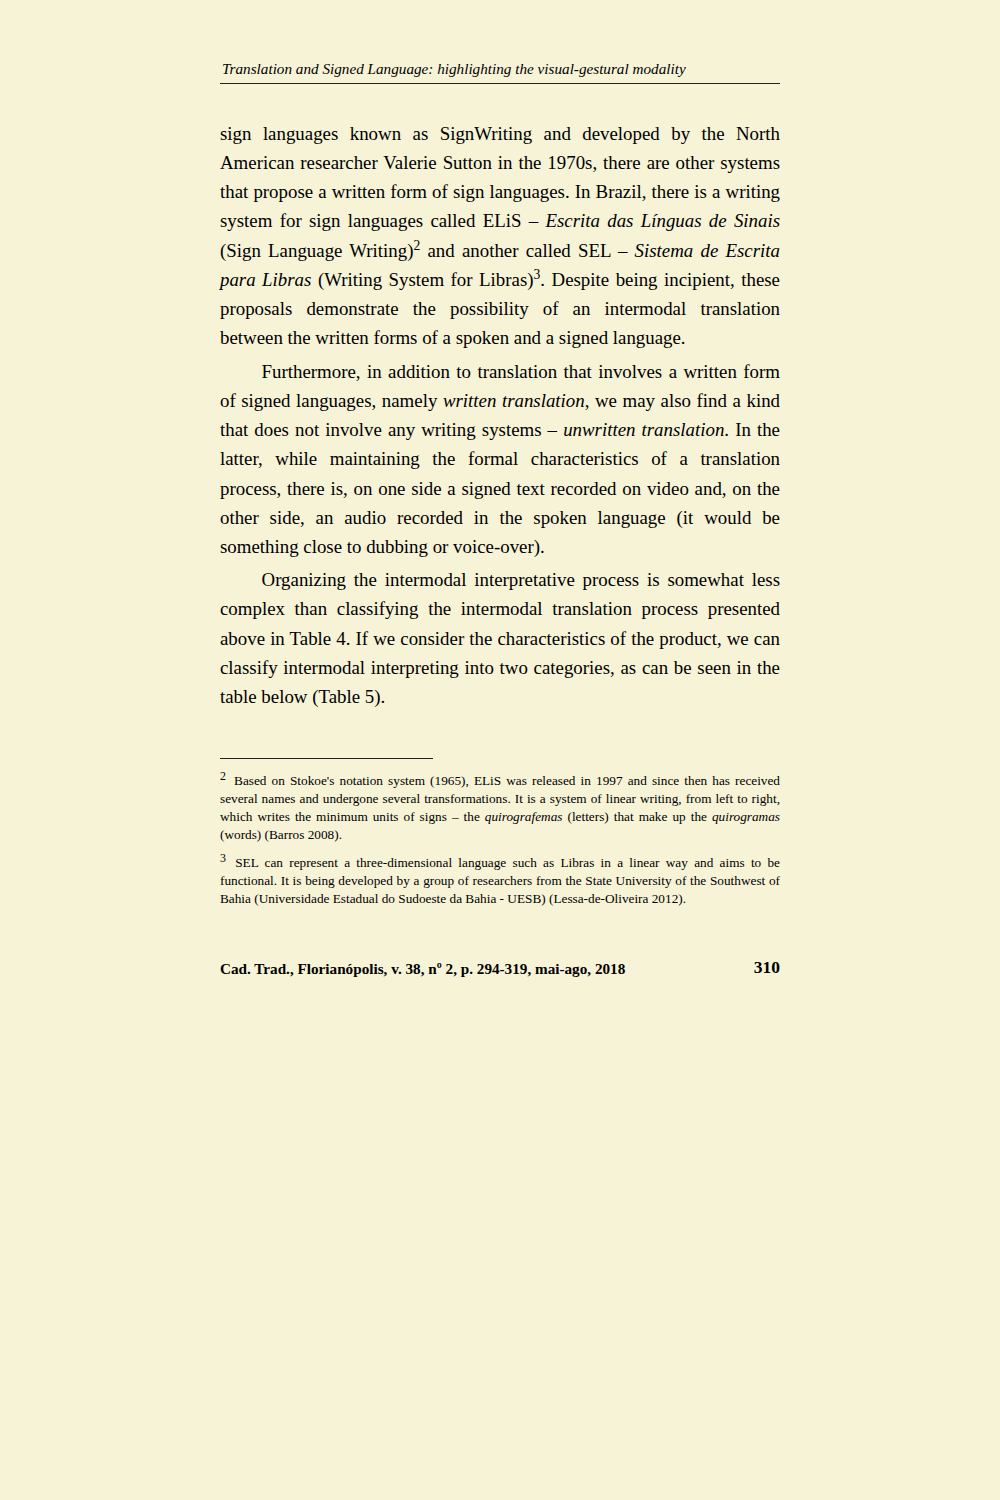Translation and Signed Language: highlighting the visual-gestural modality
sign languages known as SignWriting and developed by the North American researcher Valerie Sutton in the 1970s, there are other systems that propose a written form of sign languages. In Brazil, there is a writing system for sign languages called ELiS – Escrita das Línguas de Sinais (Sign Language Writing)2 and another called SEL – Sistema de Escrita para Libras (Writing System for Libras)3. Despite being incipient, these proposals demonstrate the possibility of an intermodal translation between the written forms of a spoken and a signed language.
Furthermore, in addition to translation that involves a written form of signed languages, namely written translation, we may also find a kind that does not involve any writing systems – unwritten translation. In the latter, while maintaining the formal characteristics of a translation process, there is, on one side a signed text recorded on video and, on the other side, an audio recorded in the spoken language (it would be something close to dubbing or voice-over).
Organizing the intermodal interpretative process is somewhat less complex than classifying the intermodal translation process presented above in Table 4. If we consider the characteristics of the product, we can classify intermodal interpreting into two categories, as can be seen in the table below (Table 5).
2 Based on Stokoe's notation system (1965), ELiS was released in 1997 and since then has received several names and undergone several transformations. It is a system of linear writing, from left to right, which writes the minimum units of signs – the quirografemas (letters) that make up the quirogramas (words) (Barros 2008).
3 SEL can represent a three-dimensional language such as Libras in a linear way and aims to be functional. It is being developed by a group of researchers from the State University of the Southwest of Bahia (Universidade Estadual do Sudoeste da Bahia - UESB) (Lessa-de-Oliveira 2012).
Cad. Trad., Florianópolis, v. 38, nº 2, p. 294-319, mai-ago, 2018 310